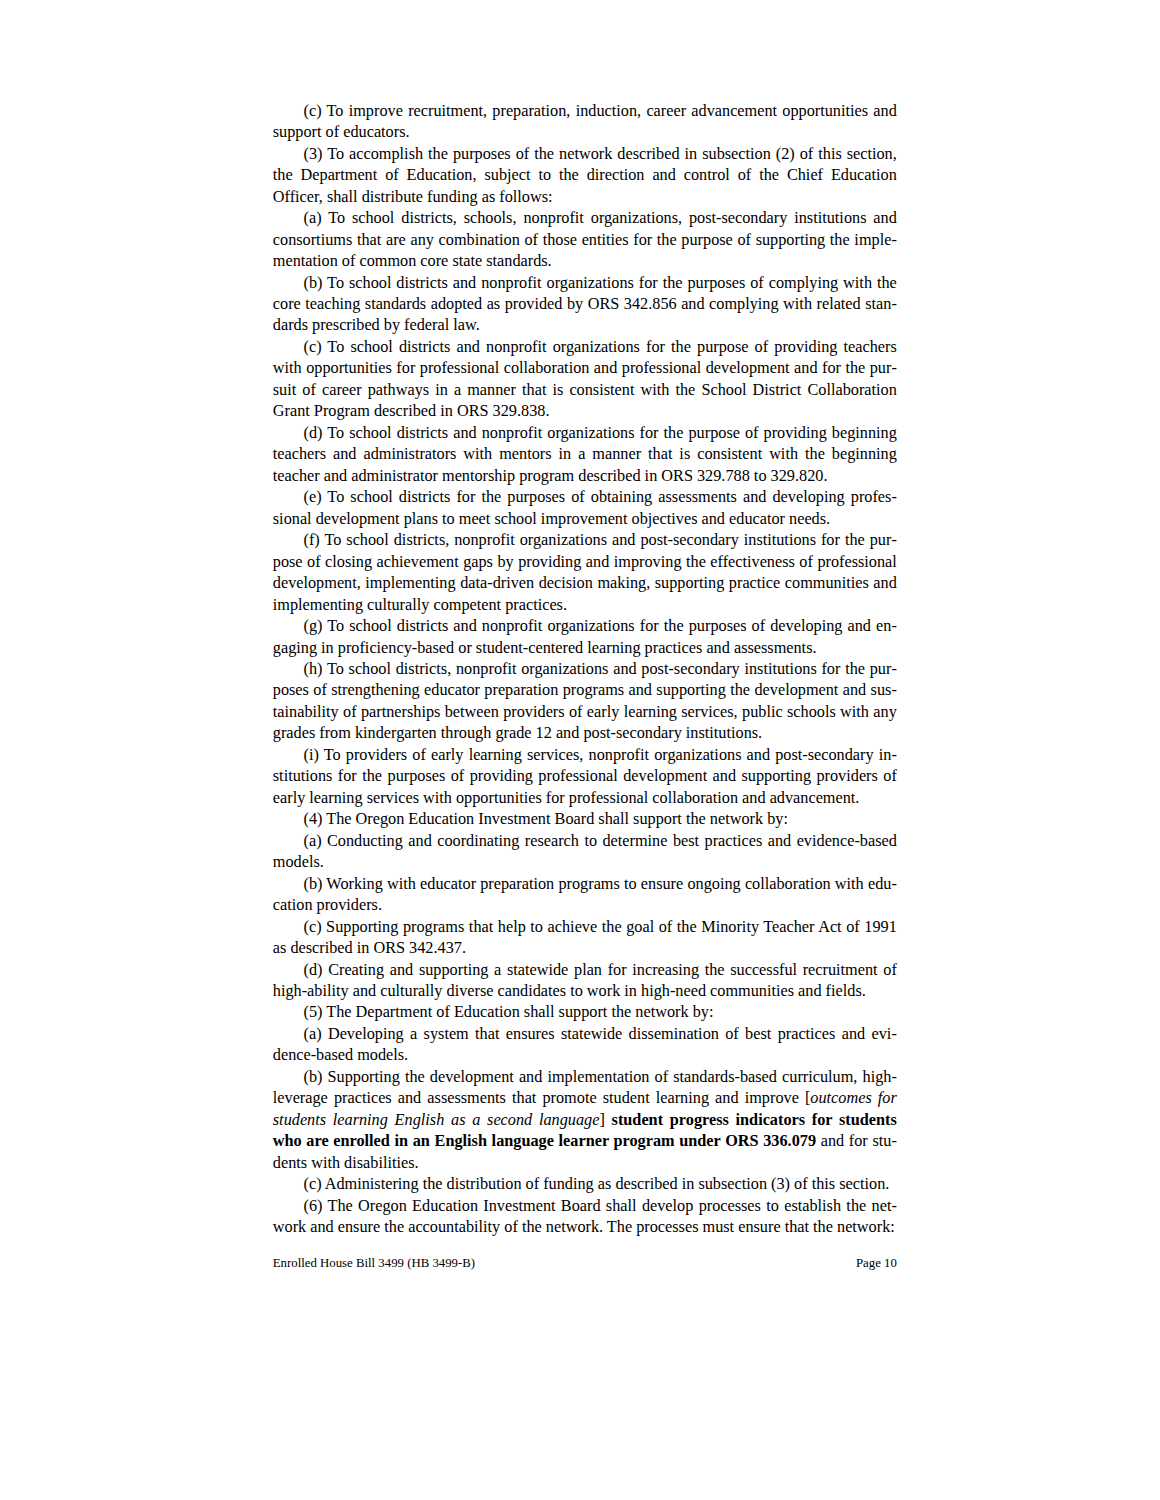(c) To improve recruitment, preparation, induction, career advancement opportunities and support of educators.
(3) To accomplish the purposes of the network described in subsection (2) of this section, the Department of Education, subject to the direction and control of the Chief Education Officer, shall distribute funding as follows:
(a) To school districts, schools, nonprofit organizations, post-secondary institutions and consortiums that are any combination of those entities for the purpose of supporting the implementation of common core state standards.
(b) To school districts and nonprofit organizations for the purposes of complying with the core teaching standards adopted as provided by ORS 342.856 and complying with related standards prescribed by federal law.
(c) To school districts and nonprofit organizations for the purpose of providing teachers with opportunities for professional collaboration and professional development and for the pursuit of career pathways in a manner that is consistent with the School District Collaboration Grant Program described in ORS 329.838.
(d) To school districts and nonprofit organizations for the purpose of providing beginning teachers and administrators with mentors in a manner that is consistent with the beginning teacher and administrator mentorship program described in ORS 329.788 to 329.820.
(e) To school districts for the purposes of obtaining assessments and developing professional development plans to meet school improvement objectives and educator needs.
(f) To school districts, nonprofit organizations and post-secondary institutions for the purpose of closing achievement gaps by providing and improving the effectiveness of professional development, implementing data-driven decision making, supporting practice communities and implementing culturally competent practices.
(g) To school districts and nonprofit organizations for the purposes of developing and engaging in proficiency-based or student-centered learning practices and assessments.
(h) To school districts, nonprofit organizations and post-secondary institutions for the purposes of strengthening educator preparation programs and supporting the development and sustainability of partnerships between providers of early learning services, public schools with any grades from kindergarten through grade 12 and post-secondary institutions.
(i) To providers of early learning services, nonprofit organizations and post-secondary institutions for the purposes of providing professional development and supporting providers of early learning services with opportunities for professional collaboration and advancement.
(4) The Oregon Education Investment Board shall support the network by:
(a) Conducting and coordinating research to determine best practices and evidence-based models.
(b) Working with educator preparation programs to ensure ongoing collaboration with education providers.
(c) Supporting programs that help to achieve the goal of the Minority Teacher Act of 1991 as described in ORS 342.437.
(d) Creating and supporting a statewide plan for increasing the successful recruitment of high-ability and culturally diverse candidates to work in high-need communities and fields.
(5) The Department of Education shall support the network by:
(a) Developing a system that ensures statewide dissemination of best practices and evidence-based models.
(b) Supporting the development and implementation of standards-based curriculum, high-leverage practices and assessments that promote student learning and improve [outcomes for students learning English as a second language] student progress indicators for students who are enrolled in an English language learner program under ORS 336.079 and for students with disabilities.
(c) Administering the distribution of funding as described in subsection (3) of this section.
(6) The Oregon Education Investment Board shall develop processes to establish the network and ensure the accountability of the network. The processes must ensure that the network:
Enrolled House Bill 3499 (HB 3499-B) Page 10